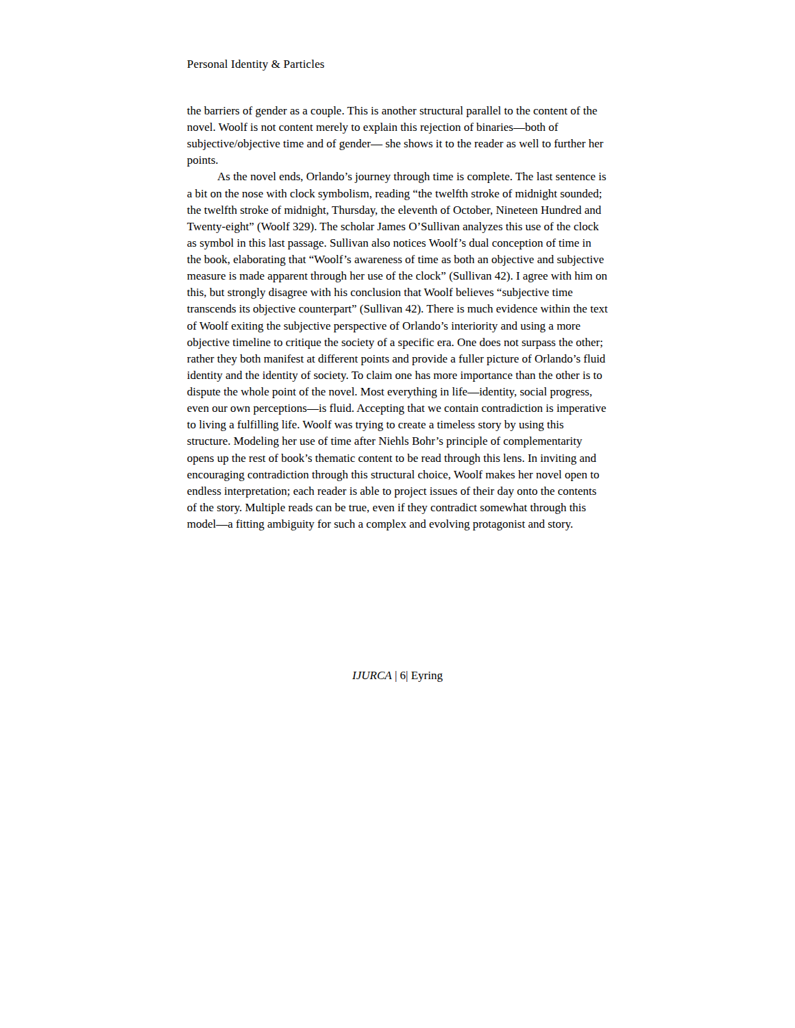Personal Identity & Particles
the barriers of gender as a couple. This is another structural parallel to the content of the novel. Woolf is not content merely to explain this rejection of binaries—both of subjective/objective time and of gender— she shows it to the reader as well to further her points.
As the novel ends, Orlando’s journey through time is complete. The last sentence is a bit on the nose with clock symbolism, reading “the twelfth stroke of midnight sounded; the twelfth stroke of midnight, Thursday, the eleventh of October, Nineteen Hundred and Twenty-eight” (Woolf 329). The scholar James O’Sullivan analyzes this use of the clock as symbol in this last passage. Sullivan also notices Woolf’s dual conception of time in the book, elaborating that “Woolf’s awareness of time as both an objective and subjective measure is made apparent through her use of the clock” (Sullivan 42). I agree with him on this, but strongly disagree with his conclusion that Woolf believes “subjective time transcends its objective counterpart” (Sullivan 42). There is much evidence within the text of Woolf exiting the subjective perspective of Orlando’s interiority and using a more objective timeline to critique the society of a specific era. One does not surpass the other; rather they both manifest at different points and provide a fuller picture of Orlando’s fluid identity and the identity of society. To claim one has more importance than the other is to dispute the whole point of the novel. Most everything in life—identity, social progress, even our own perceptions—is fluid. Accepting that we contain contradiction is imperative to living a fulfilling life. Woolf was trying to create a timeless story by using this structure. Modeling her use of time after Niehls Bohr’s principle of complementarity opens up the rest of book’s thematic content to be read through this lens. In inviting and encouraging contradiction through this structural choice, Woolf makes her novel open to endless interpretation; each reader is able to project issues of their day onto the contents of the story. Multiple reads can be true, even if they contradict somewhat through this model—a fitting ambiguity for such a complex and evolving protagonist and story.
IJURCA | 6| Eyring